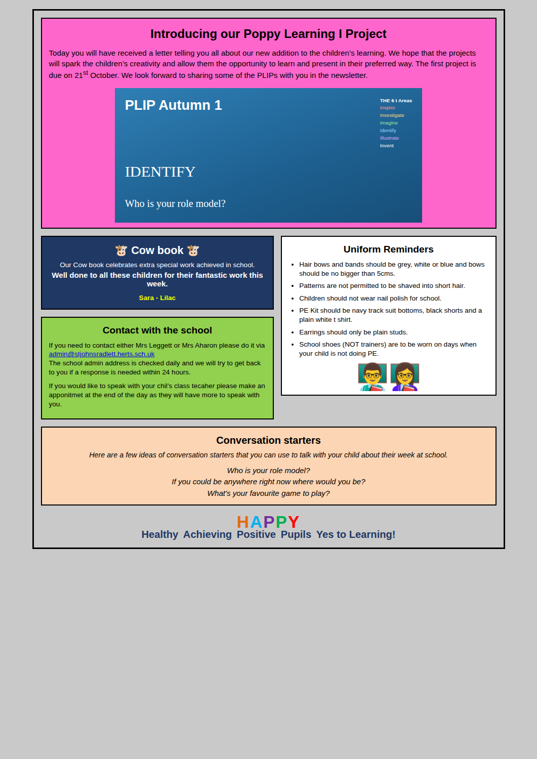Introducing our Poppy Learning I Project
Today you will have received a letter telling you all about our new addition to the children’s learning. We hope that the projects will spark the children’s creativity and allow them the opportunity to learn and present in their preferred way. The first project is due on 21st October. We look forward to sharing some of the PLIPs with you in the newsletter.
PLIP Autumn 1
THE 6 I Areas
Inspire
Investigate
Imagine
Identify
Illustrate
Invent
IDENTIFY
Who is your role model?
🐮 Cow book 🐮
Our Cow book celebrates extra special work achieved in school.
Well done to all these children for their fantastic work this week.
Sara - Lilac
Contact with the school
If you need to contact either Mrs Leggett or Mrs Aharon please do it via admin@stjohnsradlett.herts.sch.uk
The school admin address is checked daily and we will try to get back to you if a response is needed within 24 hours.
If you would like to speak with your chil’s class tecaher please make an apponitmet at the end of the day as they will have more to speak with you.
Uniform Reminders
Hair bows and bands should be grey, white or blue and bows should be no bigger than 5cms.
Patterns are not permitted to be shaved into short hair.
Children should not wear nail polish for school.
PE Kit should be navy track suit bottoms, black shorts and a plain white t shirt.
Earrings should only be plain studs.
School shoes (NOT trainers) are to be worn on days when your child is not doing PE.
👨‍🏫👩‍🏫
Conversation starters
Here are a few ideas of conversation starters that you can use to talk with your child about their week at school.
Who is your role model?
If you could be anywhere right now where would you be?
What's your favourite game to play?
HAPPY Healthy Achieving Positive Pupils Yes to Learning!